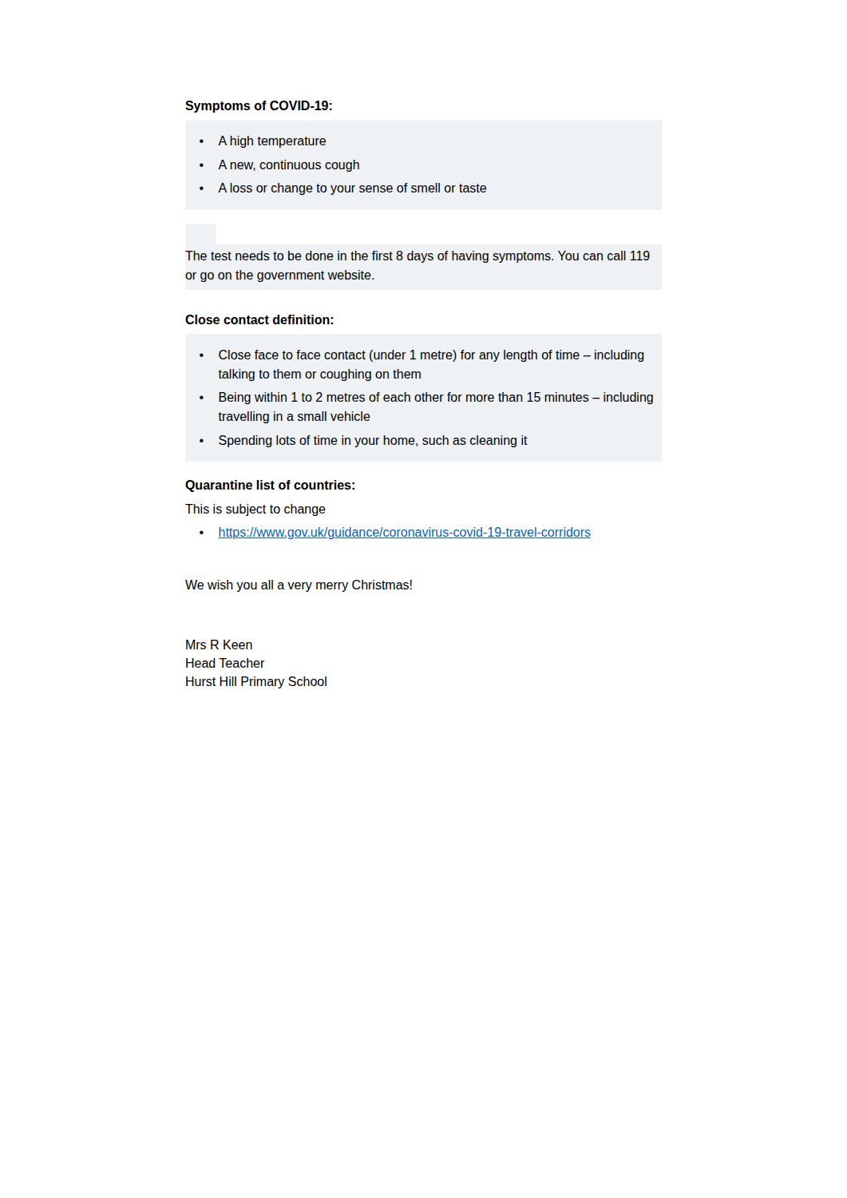Symptoms of COVID-19:
A high temperature
A new, continuous cough
A loss or change to your sense of smell or taste
The test needs to be done in the first 8 days of having symptoms. You can call 119 or go on the government website.
Close contact definition:
Close face to face contact (under 1 metre) for any length of time – including talking to them or coughing on them
Being within 1 to 2 metres of each other for more than 15 minutes – including travelling in a small vehicle
Spending lots of time in your home, such as cleaning it
Quarantine list of countries:
This is subject to change
https://www.gov.uk/guidance/coronavirus-covid-19-travel-corridors
We wish you all a very merry Christmas!
Mrs R Keen
Head Teacher
Hurst Hill Primary School